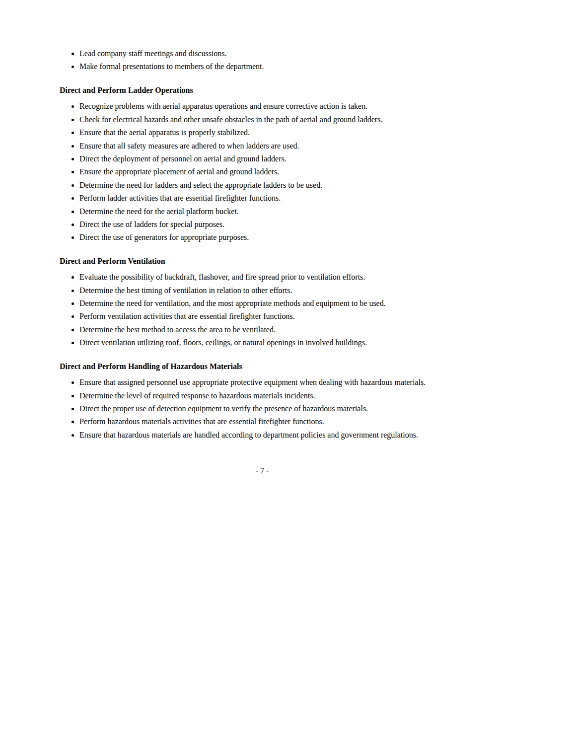Lead company staff meetings and discussions.
Make formal presentations to members of the department.
Direct and Perform Ladder Operations
Recognize problems with aerial apparatus operations and ensure corrective action is taken.
Check for electrical hazards and other unsafe obstacles in the path of aerial and ground ladders.
Ensure that the aerial apparatus is properly stabilized.
Ensure that all safety measures are adhered to when ladders are used.
Direct the deployment of personnel on aerial and ground ladders.
Ensure the appropriate placement of aerial and ground ladders.
Determine the need for ladders and select the appropriate ladders to be used.
Perform ladder activities that are essential firefighter functions.
Determine the need for the aerial platform bucket.
Direct the use of ladders for special purposes.
Direct the use of generators for appropriate purposes.
Direct and Perform Ventilation
Evaluate the possibility of backdraft, flashover, and fire spread prior to ventilation efforts.
Determine the best timing of ventilation in relation to other efforts.
Determine the need for ventilation, and the most appropriate methods and equipment to be used.
Perform ventilation activities that are essential firefighter functions.
Determine the best method to access the area to be ventilated.
Direct ventilation utilizing roof, floors, ceilings, or natural openings in involved buildings.
Direct and Perform Handling of Hazardous Materials
Ensure that assigned personnel use appropriate protective equipment when dealing with hazardous materials.
Determine the level of required response to hazardous materials incidents.
Direct the proper use of detection equipment to verify the presence of hazardous materials.
Perform hazardous materials activities that are essential firefighter functions.
Ensure that hazardous materials are handled according to department policies and government regulations.
- 7 -